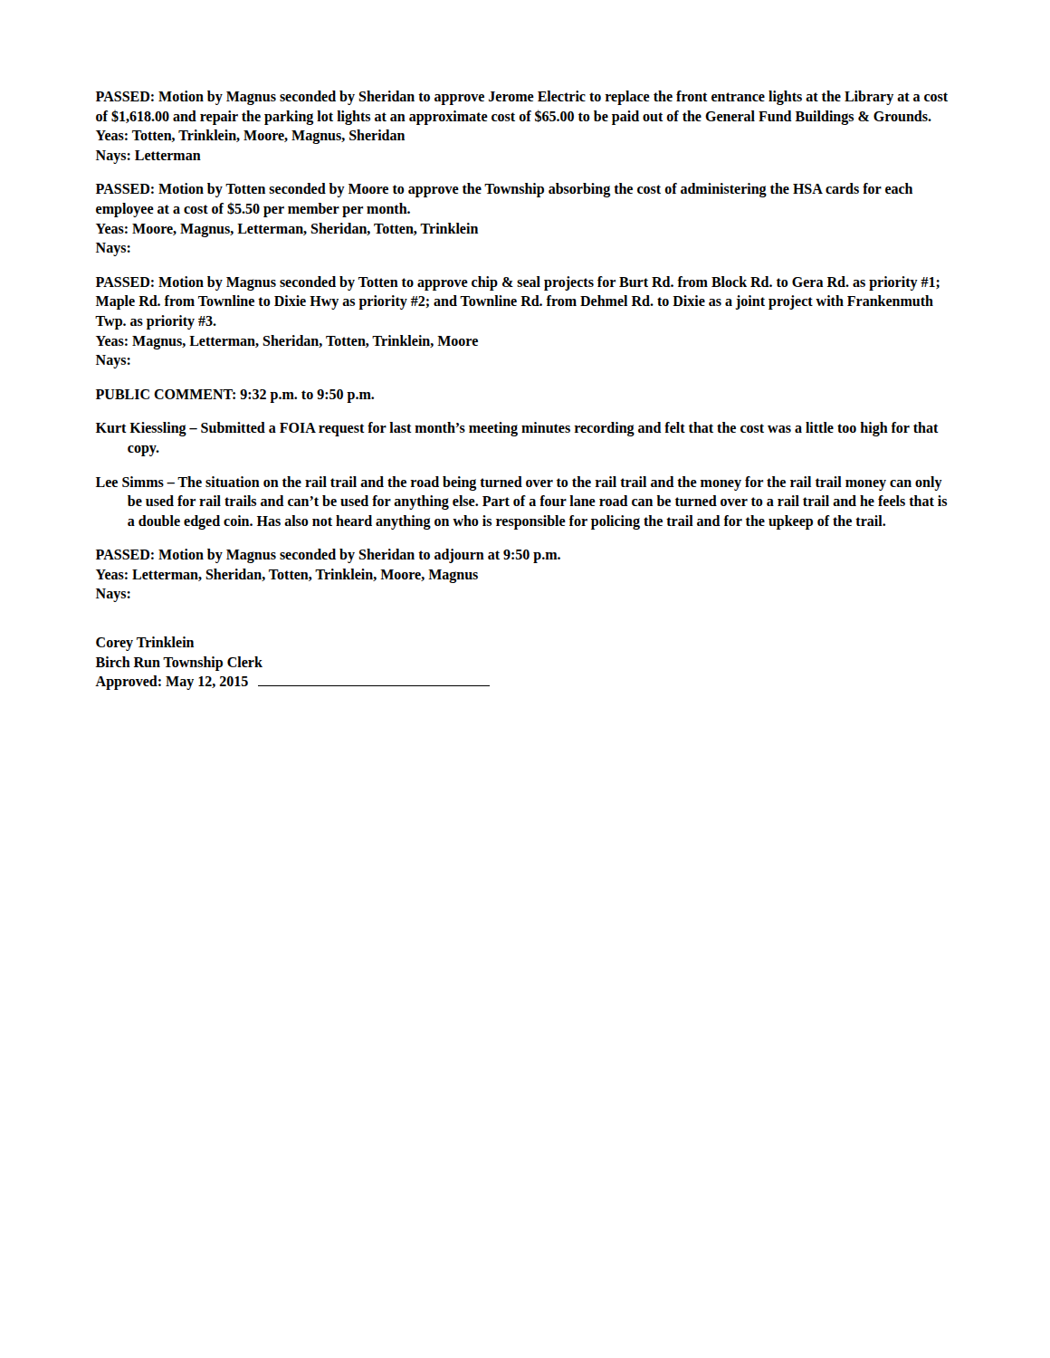PASSED: Motion by Magnus seconded by Sheridan to approve Jerome Electric to replace the front entrance lights at the Library at a cost of $1,618.00 and repair the parking lot lights at an approximate cost of $65.00 to be paid out of the General Fund Buildings & Grounds.
Yeas: Totten, Trinklein, Moore, Magnus, Sheridan
Nays: Letterman
PASSED: Motion by Totten seconded by Moore to approve the Township absorbing the cost of administering the HSA cards for each employee at a cost of $5.50 per member per month.
Yeas: Moore, Magnus, Letterman, Sheridan, Totten, Trinklein
Nays:
PASSED: Motion by Magnus seconded by Totten to approve chip & seal projects for Burt Rd. from Block Rd. to Gera Rd. as priority #1; Maple Rd. from Townline to Dixie Hwy as priority #2; and Townline Rd. from Dehmel Rd. to Dixie as a joint project with Frankenmuth Twp. as priority #3.
Yeas: Magnus, Letterman, Sheridan, Totten, Trinklein, Moore
Nays:
PUBLIC COMMENT: 9:32 p.m. to 9:50 p.m.
Kurt Kiessling – Submitted a FOIA request for last month’s meeting minutes recording and felt that the cost was a little too high for that copy.
Lee Simms – The situation on the rail trail and the road being turned over to the rail trail and the money for the rail trail money can only be used for rail trails and can’t be used for anything else. Part of a four lane road can be turned over to a rail trail and he feels that is a double edged coin. Has also not heard anything on who is responsible for policing the trail and for the upkeep of the trail.
PASSED: Motion by Magnus seconded by Sheridan to adjourn at 9:50 p.m.
Yeas: Letterman, Sheridan, Totten, Trinklein, Moore, Magnus
Nays:
Corey Trinklein
Birch Run Township Clerk
Approved: May 12, 2015